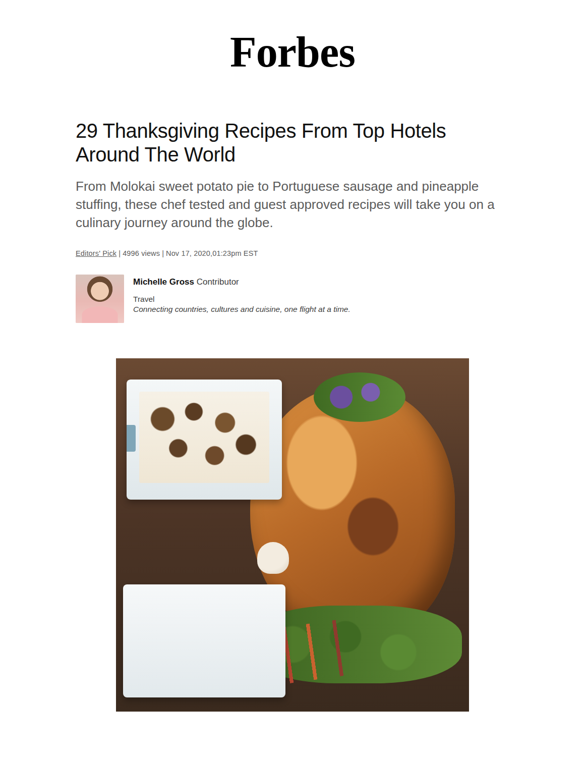Forbes
29 Thanksgiving Recipes From Top Hotels Around The World
From Molokai sweet potato pie to Portuguese sausage and pineapple stuffing, these chef tested and guest approved recipes will take you on a culinary journey around the globe.
Editors' Pick|4996 views|Nov 17, 2020,01:23pm EST
Michelle Gross Contributor
Travel
Connecting countries, cultures and cuisine, one flight at a time.